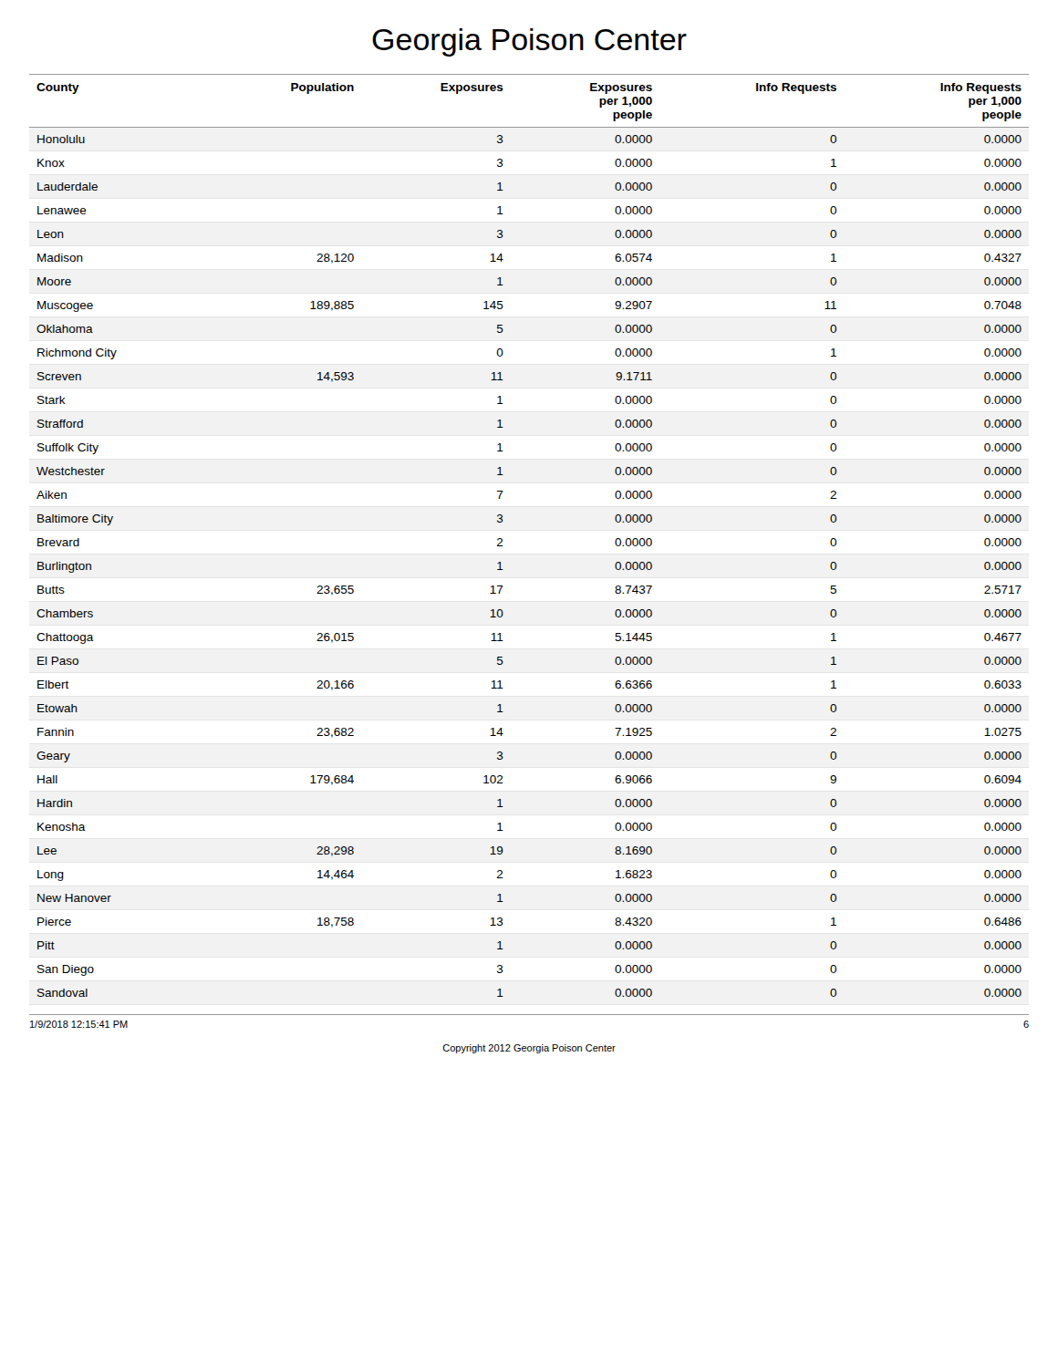Georgia Poison Center
| County | Population | Exposures | Exposures per 1,000 people | Info Requests | Info Requests per 1,000 people |
| --- | --- | --- | --- | --- | --- |
| Honolulu | | 3 | 0.0000 | 0 | 0.0000 |
| Knox | | 3 | 0.0000 | 1 | 0.0000 |
| Lauderdale | | 1 | 0.0000 | 0 | 0.0000 |
| Lenawee | | 1 | 0.0000 | 0 | 0.0000 |
| Leon | | 3 | 0.0000 | 0 | 0.0000 |
| Madison | 28,120 | 14 | 6.0574 | 1 | 0.4327 |
| Moore | | 1 | 0.0000 | 0 | 0.0000 |
| Muscogee | 189,885 | 145 | 9.2907 | 11 | 0.7048 |
| Oklahoma | | 5 | 0.0000 | 0 | 0.0000 |
| Richmond City | | 0 | 0.0000 | 1 | 0.0000 |
| Screven | 14,593 | 11 | 9.1711 | 0 | 0.0000 |
| Stark | | 1 | 0.0000 | 0 | 0.0000 |
| Strafford | | 1 | 0.0000 | 0 | 0.0000 |
| Suffolk City | | 1 | 0.0000 | 0 | 0.0000 |
| Westchester | | 1 | 0.0000 | 0 | 0.0000 |
| Aiken | | 7 | 0.0000 | 2 | 0.0000 |
| Baltimore City | | 3 | 0.0000 | 0 | 0.0000 |
| Brevard | | 2 | 0.0000 | 0 | 0.0000 |
| Burlington | | 1 | 0.0000 | 0 | 0.0000 |
| Butts | 23,655 | 17 | 8.7437 | 5 | 2.5717 |
| Chambers | | 10 | 0.0000 | 0 | 0.0000 |
| Chattooga | 26,015 | 11 | 5.1445 | 1 | 0.4677 |
| El Paso | | 5 | 0.0000 | 1 | 0.0000 |
| Elbert | 20,166 | 11 | 6.6366 | 1 | 0.6033 |
| Etowah | | 1 | 0.0000 | 0 | 0.0000 |
| Fannin | 23,682 | 14 | 7.1925 | 2 | 1.0275 |
| Geary | | 3 | 0.0000 | 0 | 0.0000 |
| Hall | 179,684 | 102 | 6.9066 | 9 | 0.6094 |
| Hardin | | 1 | 0.0000 | 0 | 0.0000 |
| Kenosha | | 1 | 0.0000 | 0 | 0.0000 |
| Lee | 28,298 | 19 | 8.1690 | 0 | 0.0000 |
| Long | 14,464 | 2 | 1.6823 | 0 | 0.0000 |
| New Hanover | | 1 | 0.0000 | 0 | 0.0000 |
| Pierce | 18,758 | 13 | 8.4320 | 1 | 0.6486 |
| Pitt | | 1 | 0.0000 | 0 | 0.0000 |
| San Diego | | 3 | 0.0000 | 0 | 0.0000 |
| Sandoval | | 1 | 0.0000 | 0 | 0.0000 |
1/9/2018 12:15:41 PM 6
Copyright 2012 Georgia Poison Center